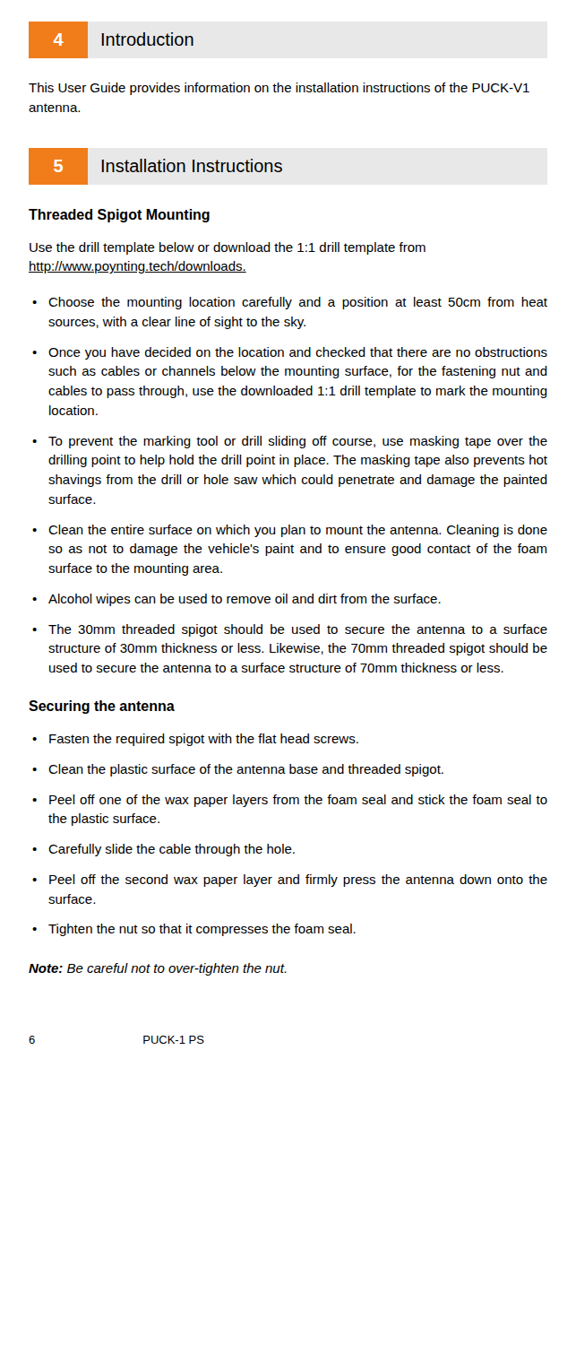4
Introduction
This User Guide provides information on the installation instructions of the PUCK-V1 antenna.
5
Installation Instructions
Threaded Spigot Mounting
Use the drill template below or download the 1:1 drill template from http://www.poynting.tech/downloads.
Choose the mounting location carefully and a position at least 50cm from heat sources, with a clear line of sight to the sky.
Once you have decided on the location and checked that there are no obstructions such as cables or channels below the mounting surface, for the fastening nut and cables to pass through, use the downloaded 1:1 drill template to mark the mounting location.
To prevent the marking tool or drill sliding off course, use masking tape over the drilling point to help hold the drill point in place. The masking tape also prevents hot shavings from the drill or hole saw which could penetrate and damage the painted surface.
Clean the entire surface on which you plan to mount the antenna. Cleaning is done so as not to damage the vehicle's paint and to ensure good contact of the foam surface to the mounting area.
Alcohol wipes can be used to remove oil and dirt from the surface.
The 30mm threaded spigot should be used to secure the antenna to a surface structure of 30mm thickness or less. Likewise, the 70mm threaded spigot should be used to secure the antenna to a surface structure of 70mm thickness or less.
Securing the antenna
Fasten the required spigot with the flat head screws.
Clean the plastic surface of the antenna base and threaded spigot.
Peel off one of the wax paper layers from the foam seal and stick the foam seal to the plastic surface.
Carefully slide the cable through the hole.
Peel off the second wax paper layer and firmly press the antenna down onto the surface.
Tighten the nut so that it compresses the foam seal.
Note: Be careful not to over-tighten the nut.
6 PUCK-1 PS